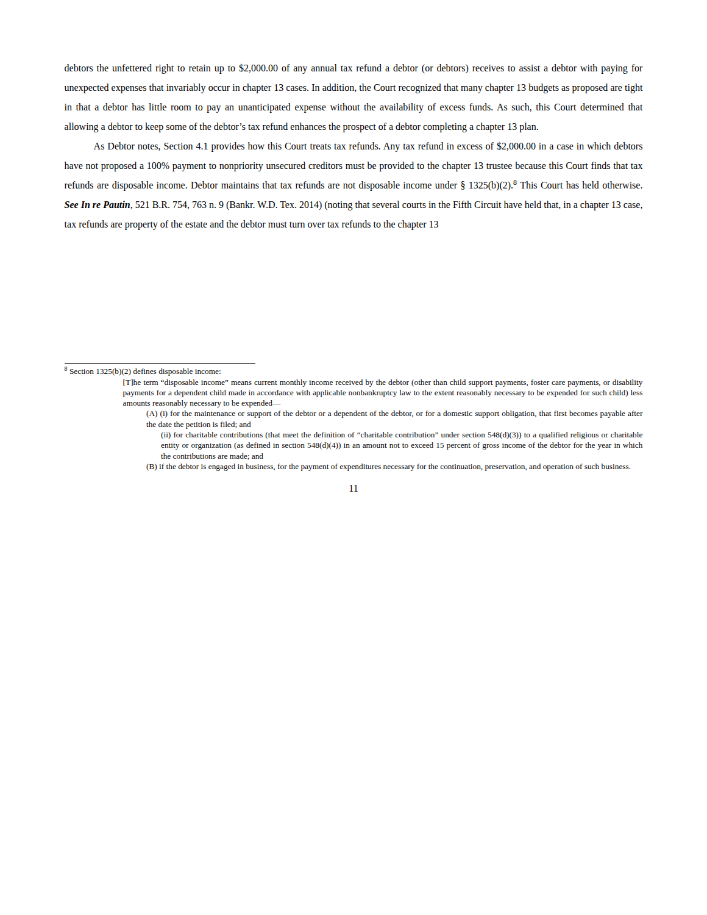debtors the unfettered right to retain up to $2,000.00 of any annual tax refund a debtor (or debtors) receives to assist a debtor with paying for unexpected expenses that invariably occur in chapter 13 cases. In addition, the Court recognized that many chapter 13 budgets as proposed are tight in that a debtor has little room to pay an unanticipated expense without the availability of excess funds. As such, this Court determined that allowing a debtor to keep some of the debtor’s tax refund enhances the prospect of a debtor completing a chapter 13 plan.
As Debtor notes, Section 4.1 provides how this Court treats tax refunds. Any tax refund in excess of $2,000.00 in a case in which debtors have not proposed a 100% payment to nonpriority unsecured creditors must be provided to the chapter 13 trustee because this Court finds that tax refunds are disposable income. Debtor maintains that tax refunds are not disposable income under § 1325(b)(2).8 This Court has held otherwise. See In re Pautin, 521 B.R. 754, 763 n. 9 (Bankr. W.D. Tex. 2014) (noting that several courts in the Fifth Circuit have held that, in a chapter 13 case, tax refunds are property of the estate and the debtor must turn over tax refunds to the chapter 13
8 Section 1325(b)(2) defines disposable income:
[T]he term “disposable income” means current monthly income received by the debtor (other than child support payments, foster care payments, or disability payments for a dependent child made in accordance with applicable nonbankruptcy law to the extent reasonably necessary to be expended for such child) less amounts reasonably necessary to be expended—
(A) (i) for the maintenance or support of the debtor or a dependent of the debtor, or for a domestic support obligation, that first becomes payable after the date the petition is filed; and
(ii) for charitable contributions (that meet the definition of “charitable contribution” under section 548(d)(3)) to a qualified religious or charitable entity or organization (as defined in section 548(d)(4)) in an amount not to exceed 15 percent of gross income of the debtor for the year in which the contributions are made; and
(B) if the debtor is engaged in business, for the payment of expenditures necessary for the continuation, preservation, and operation of such business.
11